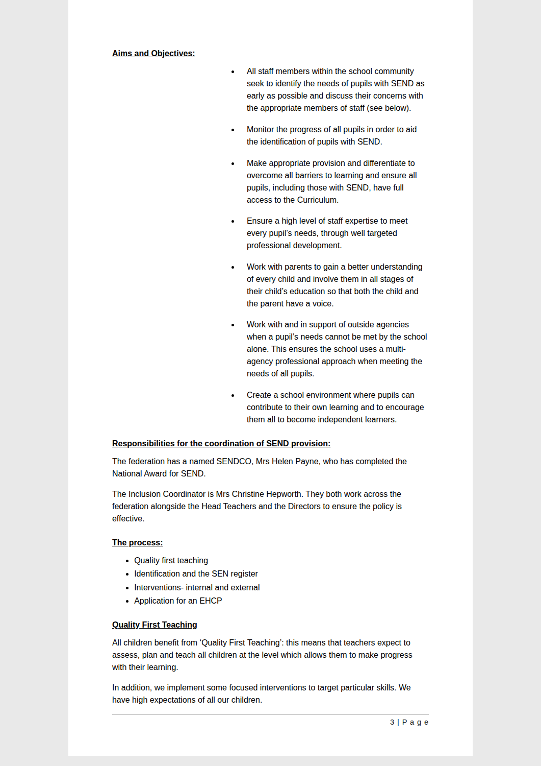Aims and Objectives:
All staff members within the school community seek to identify the needs of pupils with SEND as early as possible and discuss their concerns with the appropriate members of staff (see below).
Monitor the progress of all pupils in order to aid the identification of pupils with SEND.
Make appropriate provision and differentiate to overcome all barriers to learning and ensure all pupils, including those with SEND, have full access to the Curriculum.
Ensure a high level of staff expertise to meet every pupil’s needs, through well targeted professional development.
Work with parents to gain a better understanding of every child and involve them in all stages of their child’s education so that both the child and the parent have a voice.
Work with and in support of outside agencies when a pupil’s needs cannot be met by the school alone. This ensures the school uses a multi-agency professional approach when meeting the needs of all pupils.
Create a school environment where pupils can contribute to their own learning and to encourage them all to become independent learners.
Responsibilities for the coordination of SEND provision:
The federation has a named SENDCO, Mrs Helen Payne, who has completed the National Award for SEND.
The Inclusion Coordinator is Mrs Christine Hepworth. They both work across the federation alongside the Head Teachers and the Directors to ensure the policy is effective.
The process:
Quality first teaching
Identification and the SEN register
Interventions- internal and external
Application for an EHCP
Quality First Teaching
All children benefit from ‘Quality First Teaching’: this means that teachers expect to assess, plan and teach all children at the level which allows them to make progress with their learning.
In addition, we implement some focused interventions to target particular skills. We have high expectations of all our children.
3 | P a g e